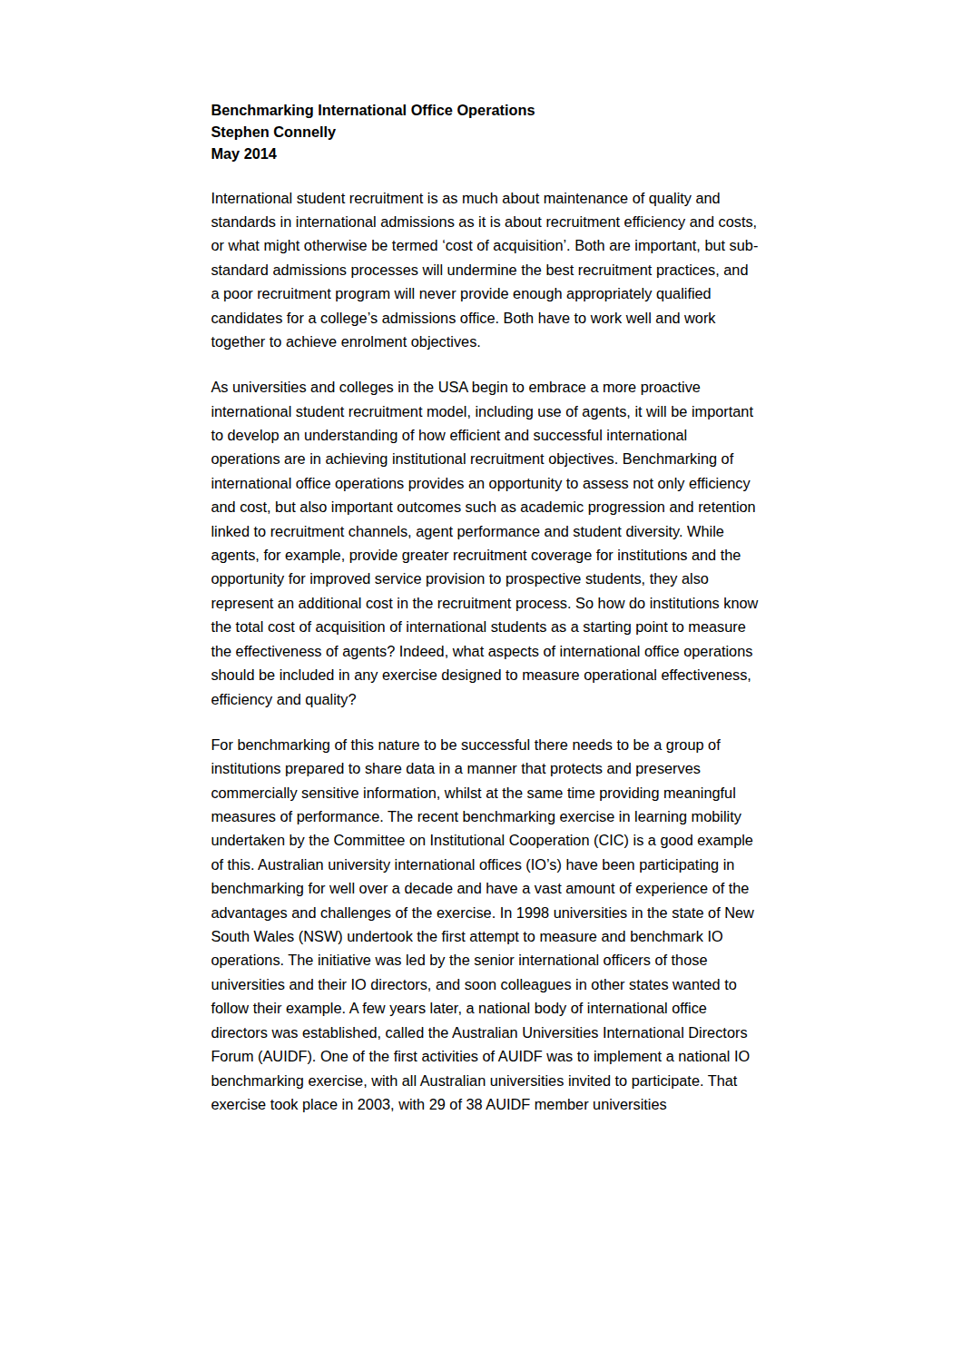Benchmarking International Office Operations
Stephen Connelly
May 2014
International student recruitment is as much about maintenance of quality and standards in international admissions as it is about recruitment efficiency and costs, or what might otherwise be termed ‘cost of acquisition’. Both are important, but sub-standard admissions processes will undermine the best recruitment practices, and a poor recruitment program will never provide enough appropriately qualified candidates for a college’s admissions office. Both have to work well and work together to achieve enrolment objectives.
As universities and colleges in the USA begin to embrace a more proactive international student recruitment model, including use of agents, it will be important to develop an understanding of how efficient and successful international operations are in achieving institutional recruitment objectives. Benchmarking of international office operations provides an opportunity to assess not only efficiency and cost, but also important outcomes such as academic progression and retention linked to recruitment channels, agent performance and student diversity. While agents, for example, provide greater recruitment coverage for institutions and the opportunity for improved service provision to prospective students, they also represent an additional cost in the recruitment process. So how do institutions know the total cost of acquisition of international students as a starting point to measure the effectiveness of agents? Indeed, what aspects of international office operations should be included in any exercise designed to measure operational effectiveness, efficiency and quality?
For benchmarking of this nature to be successful there needs to be a group of institutions prepared to share data in a manner that protects and preserves commercially sensitive information, whilst at the same time providing meaningful measures of performance. The recent benchmarking exercise in learning mobility undertaken by the Committee on Institutional Cooperation (CIC) is a good example of this. Australian university international offices (IO’s) have been participating in benchmarking for well over a decade and have a vast amount of experience of the advantages and challenges of the exercise. In 1998 universities in the state of New South Wales (NSW) undertook the first attempt to measure and benchmark IO operations. The initiative was led by the senior international officers of those universities and their IO directors, and soon colleagues in other states wanted to follow their example. A few years later, a national body of international office directors was established, called the Australian Universities International Directors Forum (AUIDF). One of the first activities of AUIDF was to implement a national IO benchmarking exercise, with all Australian universities invited to participate. That exercise took place in 2003, with 29 of 38 AUIDF member universities